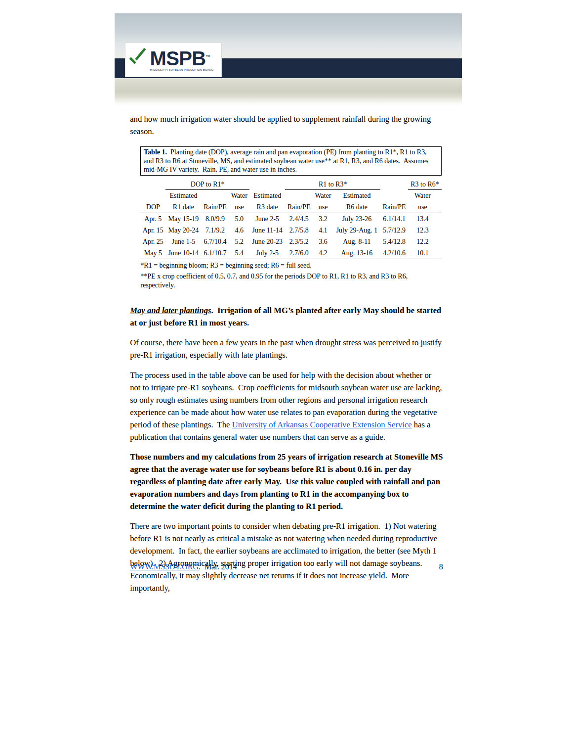MSPB™
MISSISSIPPI SOYBEAN PROMOTION BOARD
and how much irrigation water should be applied to supplement rainfall during the growing season.
Table 1. Planting date (DOP), average rain and pan evaporation (PE) from planting to R1*, R1 to R3, and R3 to R6 at Stoneville, MS, and estimated soybean water use** at R1, R3, and R6 dates. Assumes mid-MG IV variety. Rain, PE, and water use in inches.
| | DOP to R1* | | R1 to R3* | | R3 to R6* |
| | Estimated | | Water | Estimated | | Water | Estimated | | Water | |
| DOP | R1 date | Rain/PE | use | R3 date | Rain/PE | use | R6 date | Rain/PE | use | |
| Apr. 5 | May 15-19 | 8.0/9.9 | 5.0 | June 2-5 | 2.4/4.5 | 3.2 | July 23-26 | 6.1/14.1 | 13.4 | |
| Apr. 15 | May 20-24 | 7.1/9.2 | 4.6 | June 11-14 | 2.7/5.8 | 4.1 | July 29-Aug. 1 | 5.7/12.9 | 12.3 | |
| Apr. 25 | June 1-5 | 6.7/10.4 | 5.2 | June 20-23 | 2.3/5.2 | 3.6 | Aug. 8-11 | 5.4/12.8 | 12.2 | |
| May 5 | June 10-14 | 6.1/10.7 | 5.4 | July 2-5 | 2.7/6.0 | 4.2 | Aug. 13-16 | 4.2/10.6 | 10.1 | |
*R1 = beginning bloom; R3 = beginning seed; R6 = full seed.
**PE x crop coefficient of 0.5, 0.7, and 0.95 for the periods DOP to R1, R1 to R3, and R3 to R6, respectively.
May and later plantings. Irrigation of all MG’s planted after early May should be started at or just before R1 in most years.
Of course, there have been a few years in the past when drought stress was perceived to justify pre-R1 irrigation, especially with late plantings.
The process used in the table above can be used for help with the decision about whether or not to irrigate pre-R1 soybeans. Crop coefficients for midsouth soybean water use are lacking, so only rough estimates using numbers from other regions and personal irrigation research experience can be made about how water use relates to pan evaporation during the vegetative period of these plantings. The University of Arkansas Cooperative Extension Service has a publication that contains general water use numbers that can serve as a guide.
Those numbers and my calculations from 25 years of irrigation research at Stoneville MS agree that the average water use for soybeans before R1 is about 0.16 in. per day regardless of planting date after early May. Use this value coupled with rainfall and pan evaporation numbers and days from planting to R1 in the accompanying box to determine the water deficit during the planting to R1 period.
There are two important points to consider when debating pre-R1 irrigation. 1) Not watering before R1 is not nearly as critical a mistake as not watering when needed during reproductive development. In fact, the earlier soybeans are acclimated to irrigation, the better (see Myth 1 below). 2) Agronomically, starting proper irrigation too early will not damage soybeans. Economically, it may slightly decrease net returns if it does not increase yield. More importantly,
WWW.MSSOY.ORG. Mar. 2014
8